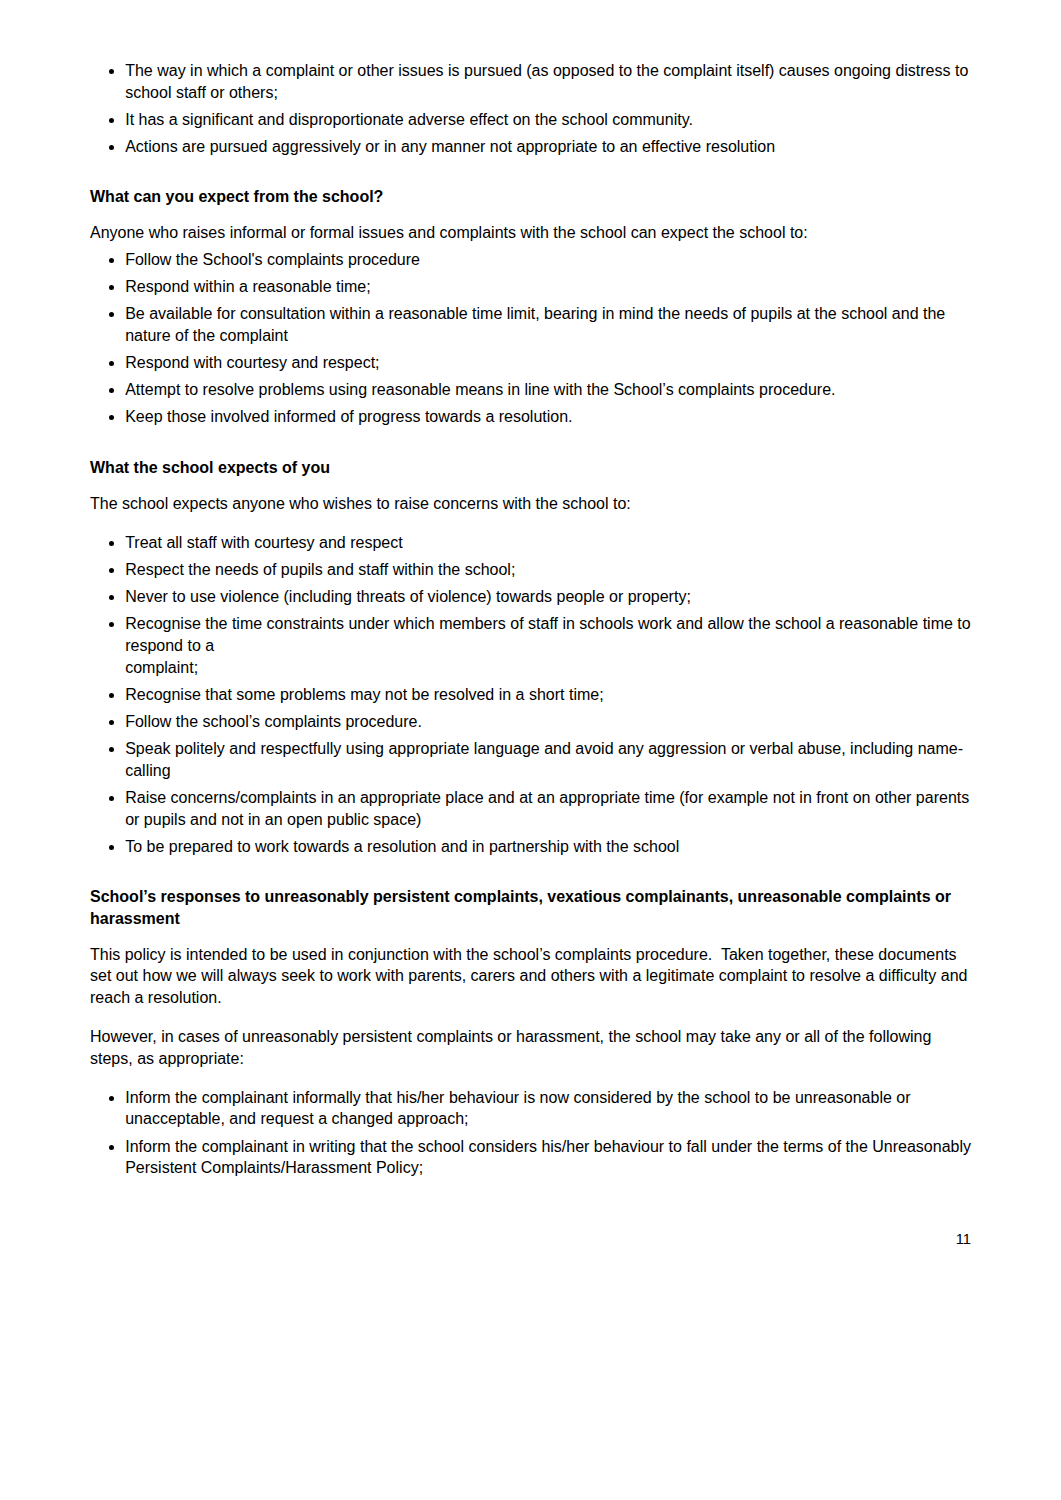The way in which a complaint or other issues is pursued (as opposed to the complaint itself) causes ongoing distress to school staff or others;
It has a significant and disproportionate adverse effect on the school community.
Actions are pursued aggressively or in any manner not appropriate to an effective resolution
What can you expect from the school?
Anyone who raises informal or formal issues and complaints with the school can expect the school to:
Follow the School's complaints procedure
Respond within a reasonable time;
Be available for consultation within a reasonable time limit, bearing in mind the needs of pupils at the school and the nature of the complaint
Respond with courtesy and respect;
Attempt to resolve problems using reasonable means in line with the School’s complaints procedure.
Keep those involved informed of progress towards a resolution.
What the school expects of you
The school expects anyone who wishes to raise concerns with the school to:
Treat all staff with courtesy and respect
Respect the needs of pupils and staff within the school;
Never to use violence (including threats of violence) towards people or property;
Recognise the time constraints under which members of staff in schools work and allow the school a reasonable time to respond to a
complaint;
Recognise that some problems may not be resolved in a short time;
Follow the school’s complaints procedure.
Speak politely and respectfully using appropriate language and avoid any aggression or verbal abuse, including name-calling
Raise concerns/complaints in an appropriate place and at an appropriate time (for example not in front on other parents or pupils and not in an open public space)
To be prepared to work towards a resolution and in partnership with the school
School’s responses to unreasonably persistent complaints, vexatious complainants, unreasonable complaints or harassment
This policy is intended to be used in conjunction with the school’s complaints procedure. Taken together, these documents set out how we will always seek to work with parents, carers and others with a legitimate complaint to resolve a difficulty and reach a resolution.
However, in cases of unreasonably persistent complaints or harassment, the school may take any or all of the following steps, as appropriate:
Inform the complainant informally that his/her behaviour is now considered by the school to be unreasonable or unacceptable, and request a changed approach;
Inform the complainant in writing that the school considers his/her behaviour to fall under the terms of the Unreasonably Persistent Complaints/Harassment Policy;
11